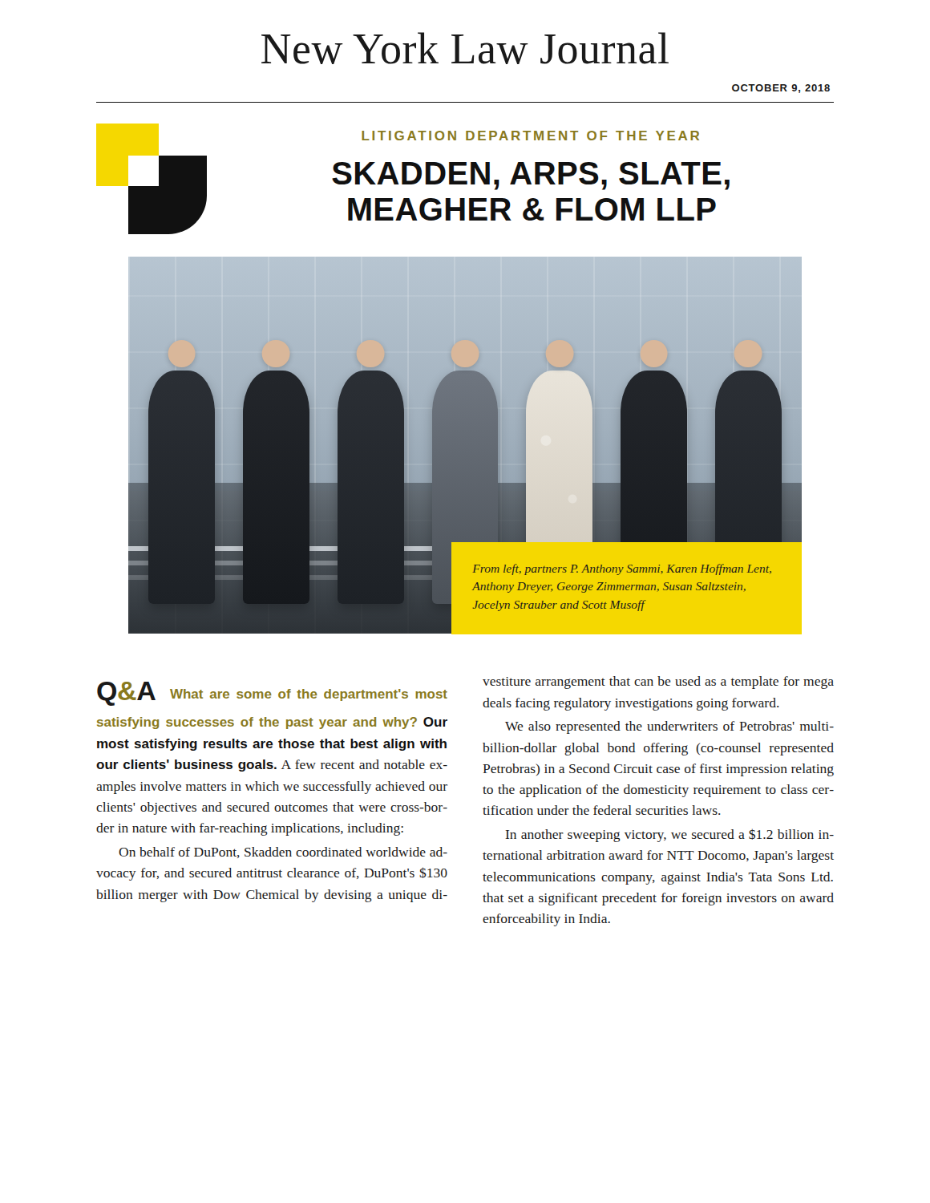New York Law Journal
OCTOBER 9, 2018
LITIGATION DEPARTMENT OF THE YEAR
SKADDEN, ARPS, SLATE,
MEAGHER & FLOM LLP
From left, partners P. Anthony Sammi, Karen Hoffman Lent, Anthony Dreyer, George Zimmerman, Susan Saltzstein, Jocelyn Strauber and Scott Musoff
Q&A What are some of the department's most satisfying successes of the past year and why? Our most satisfying results are those that best align with our clients' business goals. A few recent and notable examples involve matters in which we successfully achieved our clients' objectives and secured outcomes that were cross-border in nature with far-reaching implications, including:
On behalf of DuPont, Skadden coordinated worldwide advocacy for, and secured antitrust clearance of, DuPont's $130 billion merger with Dow Chemical by devising a unique divestiture arrangement that can be used as a template for mega deals facing regulatory investigations going forward.
We also represented the underwriters of Petrobras' multibillion-dollar global bond offering (co-counsel represented Petrobras) in a Second Circuit case of first impression relating to the application of the domesticity requirement to class certification under the federal securities laws.
In another sweeping victory, we secured a $1.2 billion international arbitration award for NTT Docomo, Japan's largest telecommunications company, against India's Tata Sons Ltd. that set a significant precedent for foreign investors on award enforceability in India.